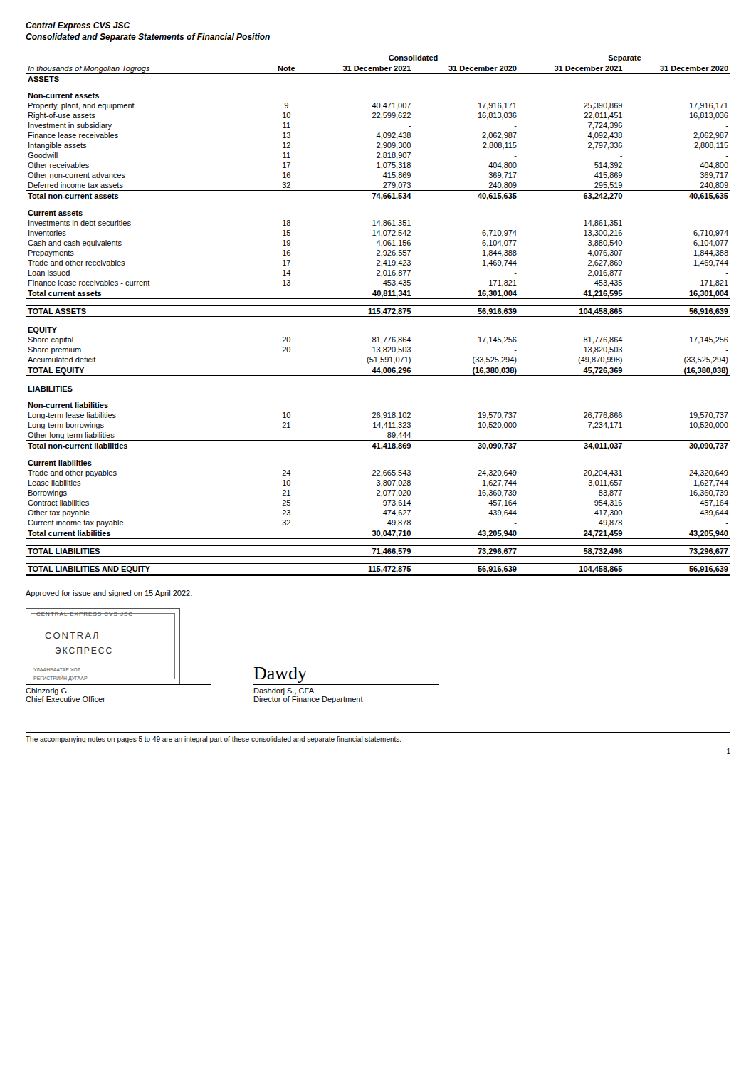Central Express CVS JSC
Consolidated and Separate Statements of Financial Position
| | | Consolidated | Separate |
| --- | --- | --- | --- |
| In thousands of Mongolian Togrogs | Note | 31 December 2021 | 31 December 2020 | 31 December 2021 | 31 December 2020 |
| ASSETS |
| Non-current assets |
| Property, plant, and equipment | 9 | 40,471,007 | 17,916,171 | 25,390,869 | 17,916,171 |
| Right-of-use assets | 10 | 22,599,622 | 16,813,036 | 22,011,451 | 16,813,036 |
| Investment in subsidiary | 11 | - | - | 7,724,396 | - |
| Finance lease receivables | 13 | 4,092,438 | 2,062,987 | 4,092,438 | 2,062,987 |
| Intangible assets | 12 | 2,909,300 | 2,808,115 | 2,797,336 | 2,808,115 |
| Goodwill | 11 | 2,818,907 | - | - | - |
| Other receivables | 17 | 1,075,318 | 404,800 | 514,392 | 404,800 |
| Other non-current advances | 16 | 415,869 | 369,717 | 415,869 | 369,717 |
| Deferred income tax assets | 32 | 279,073 | 240,809 | 295,519 | 240,809 |
| Total non-current assets | | 74,661,534 | 40,615,635 | 63,242,270 | 40,615,635 |
| Current assets |
| Investments in debt securities | 18 | 14,861,351 | - | 14,861,351 | - |
| Inventories | 15 | 14,072,542 | 6,710,974 | 13,300,216 | 6,710,974 |
| Cash and cash equivalents | 19 | 4,061,156 | 6,104,077 | 3,880,540 | 6,104,077 |
| Prepayments | 16 | 2,926,557 | 1,844,388 | 4,076,307 | 1,844,388 |
| Trade and other receivables | 17 | 2,419,423 | 1,469,744 | 2,627,869 | 1,469,744 |
| Loan issued | 14 | 2,016,877 | - | 2,016,877 | - |
| Finance lease receivables - current | 13 | 453,435 | 171,821 | 453,435 | 171,821 |
| Total current assets | | 40,811,341 | 16,301,004 | 41,216,595 | 16,301,004 |
| TOTAL ASSETS | | 115,472,875 | 56,916,639 | 104,458,865 | 56,916,639 |
| EQUITY |
| Share capital | 20 | 81,776,864 | 17,145,256 | 81,776,864 | 17,145,256 |
| Share premium | 20 | 13,820,503 | - | 13,820,503 | - |
| Accumulated deficit | | (51,591,071) | (33,525,294) | (49,870,998) | (33,525,294) |
| TOTAL EQUITY | | 44,006,296 | (16,380,038) | 45,726,369 | (16,380,038) |
| LIABILITIES |
| Non-current liabilities |
| Long-term lease liabilities | 10 | 26,918,102 | 19,570,737 | 26,776,866 | 19,570,737 |
| Long-term borrowings | 21 | 14,411,323 | 10,520,000 | 7,234,171 | 10,520,000 |
| Other long-term liabilities | | 89,444 | - | - | - |
| Total non-current liabilities | | 41,418,869 | 30,090,737 | 34,011,037 | 30,090,737 |
| Current liabilities |
| Trade and other payables | 24 | 22,665,543 | 24,320,649 | 20,204,431 | 24,320,649 |
| Lease liabilities | 10 | 3,807,028 | 1,627,744 | 3,011,657 | 1,627,744 |
| Borrowings | 21 | 2,077,020 | 16,360,739 | 83,877 | 16,360,739 |
| Contract liabilities | 25 | 973,614 | 457,164 | 954,316 | 457,164 |
| Other tax payable | 23 | 474,627 | 439,644 | 417,300 | 439,644 |
| Current income tax payable | 32 | 49,878 | - | 49,878 | - |
| Total current liabilities | | 30,047,710 | 43,205,940 | 24,721,459 | 43,205,940 |
| TOTAL LIABILITIES | | 71,466,579 | 73,296,677 | 58,732,496 | 73,296,677 |
| TOTAL LIABILITIES AND EQUITY | | 115,472,875 | 56,916,639 | 104,458,865 | 56,916,639 |
Approved for issue and signed on 15 April 2022.
CENTRAL EXPRESS CVS JSC
CONTRAЛ
ЭКСПРЕСС
УЛААНБААТАР ХОТ
РЕГИСТРИЙН ДУГААР
Chinzorig G.
Chief Executive Officer
Dawdy
Dashdorj S., CFA
Director of Finance Department
The accompanying notes on pages 5 to 49 are an integral part of these consolidated and separate financial statements.
1